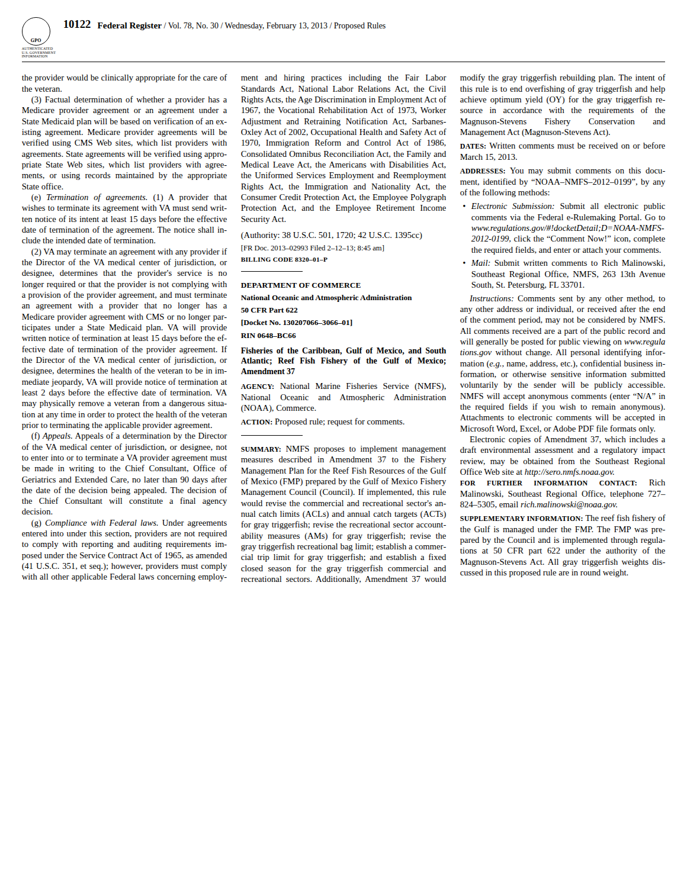Authenticated
U.S. Government
Information
10122
Federal Register / Vol. 78, No. 30 / Wednesday, February 13, 2013 / Proposed Rules
the provider would be clinically appropriate for the care of the veteran.
(3) Factual determination of whether a provider has a Medicare provider agreement or an agreement under a State Medicaid plan will be based on verification of an existing agreement. Medicare provider agreements will be verified using CMS Web sites, which list providers with agreements. State agreements will be verified using appropriate State Web sites, which list providers with agreements, or using records maintained by the appropriate State office.
(e) Termination of agreements. (1) A provider that wishes to terminate its agreement with VA must send written notice of its intent at least 15 days before the effective date of termination of the agreement. The notice shall include the intended date of termination.
(2) VA may terminate an agreement with any provider if the Director of the VA medical center of jurisdiction, or designee, determines that the provider's service is no longer required or that the provider is not complying with a provision of the provider agreement, and must terminate an agreement with a provider that no longer has a Medicare provider agreement with CMS or no longer participates under a State Medicaid plan. VA will provide written notice of termination at least 15 days before the effective date of termination of the provider agreement. If the Director of the VA medical center of jurisdiction, or designee, determines the health of the veteran to be in immediate jeopardy, VA will provide notice of termination at least 2 days before the effective date of termination. VA may physically remove a veteran from a dangerous situation at any time in order to protect the health of the veteran prior to terminating the applicable provider agreement.
(f) Appeals. Appeals of a determination by the Director of the VA medical center of jurisdiction, or designee, not to enter into or to terminate a VA provider agreement must be made in writing to the Chief Consultant, Office of Geriatrics and Extended Care, no later than 90 days after the date of the decision being appealed. The decision of the Chief Consultant will constitute a final agency decision.
(g) Compliance with Federal laws. Under agreements entered into under this section, providers are not required to comply with reporting and auditing requirements imposed under the Service Contract Act of 1965, as amended (41 U.S.C. 351, et seq.); however, providers must comply with all other applicable Federal laws concerning employment and hiring practices including the Fair Labor Standards Act, National Labor Relations Act, the Civil Rights Acts, the Age Discrimination in Employment Act of 1967, the Vocational Rehabilitation Act of 1973, Worker Adjustment and Retraining Notification Act, Sarbanes-Oxley Act of 2002, Occupational Health and Safety Act of 1970, Immigration Reform and Control Act of 1986, Consolidated Omnibus Reconciliation Act, the Family and Medical Leave Act, the Americans with Disabilities Act, the Uniformed Services Employment and Reemployment Rights Act, the Immigration and Nationality Act, the Consumer Credit Protection Act, the Employee Polygraph Protection Act, and the Employee Retirement Income Security Act.
(Authority: 38 U.S.C. 501, 1720; 42 U.S.C. 1395cc)
[FR Doc. 2013–02993 Filed 2–12–13; 8:45 am]
BILLING CODE 8320–01–P
DEPARTMENT OF COMMERCE
National Oceanic and Atmospheric Administration
50 CFR Part 622
[Docket No. 130207066–3066–01]
RIN 0648–BC66
Fisheries of the Caribbean, Gulf of Mexico, and South Atlantic; Reef Fish Fishery of the Gulf of Mexico; Amendment 37
AGENCY: National Marine Fisheries Service (NMFS), National Oceanic and Atmospheric Administration (NOAA), Commerce.
ACTION: Proposed rule; request for comments.
SUMMARY: NMFS proposes to implement management measures described in Amendment 37 to the Fishery Management Plan for the Reef Fish Resources of the Gulf of Mexico (FMP) prepared by the Gulf of Mexico Fishery Management Council (Council). If implemented, this rule would revise the commercial and recreational sector's annual catch limits (ACLs) and annual catch targets (ACTs) for gray triggerfish; revise the recreational sector accountability measures (AMs) for gray triggerfish; revise the gray triggerfish recreational bag limit; establish a commercial trip limit for gray triggerfish; and establish a fixed closed season for the gray triggerfish commercial and recreational sectors. Additionally, Amendment 37 would modify the gray triggerfish rebuilding plan. The intent of this rule is to end overfishing of gray triggerfish and help achieve optimum yield (OY) for the gray triggerfish resource in accordance with the requirements of the Magnuson-Stevens Fishery Conservation and Management Act (Magnuson-Stevens Act).
DATES: Written comments must be received on or before March 15, 2013.
ADDRESSES: You may submit comments on this document, identified by “NOAA–NMFS–2012–0199”, by any of the following methods:
Electronic Submission: Submit all electronic public comments via the Federal e-Rulemaking Portal. Go to www.regulations.gov/#!docketDetail;D=NOAA-NMFS-2012-0199, click the “Comment Now!” icon, complete the required fields, and enter or attach your comments.
Mail: Submit written comments to Rich Malinowski, Southeast Regional Office, NMFS, 263 13th Avenue South, St. Petersburg, FL 33701.
Instructions: Comments sent by any other method, to any other address or individual, or received after the end of the comment period, may not be considered by NMFS. All comments received are a part of the public record and will generally be posted for public viewing on www.regulations.gov without change. All personal identifying information (e.g., name, address, etc.), confidential business information, or otherwise sensitive information submitted voluntarily by the sender will be publicly accessible. NMFS will accept anonymous comments (enter “N/A” in the required fields if you wish to remain anonymous). Attachments to electronic comments will be accepted in Microsoft Word, Excel, or Adobe PDF file formats only.
Electronic copies of Amendment 37, which includes a draft environmental assessment and a regulatory impact review, may be obtained from the Southeast Regional Office Web site at http://sero.nmfs.noaa.gov.
FOR FURTHER INFORMATION CONTACT: Rich Malinowski, Southeast Regional Office, telephone 727–824–5305, email rich.malinowski@noaa.gov.
SUPPLEMENTARY INFORMATION: The reef fish fishery of the Gulf is managed under the FMP. The FMP was prepared by the Council and is implemented through regulations at 50 CFR part 622 under the authority of the Magnuson-Stevens Act. All gray triggerfish weights discussed in this proposed rule are in round weight.